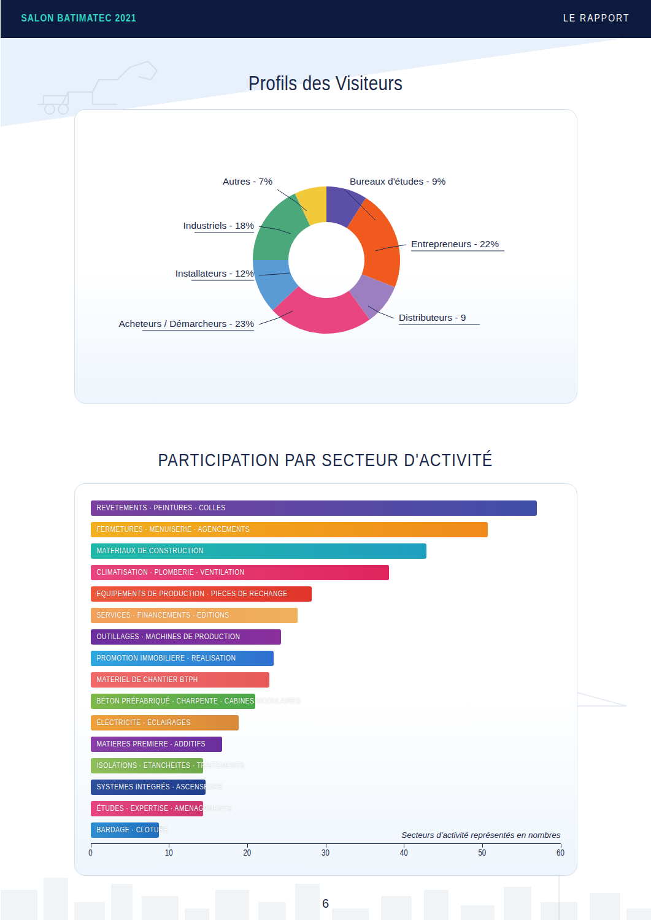SALON BATIMATEC 2021
LE RAPPORT
Profils des Visiteurs
Profils des Visiteurs Bureaux d'études 9%, Entrepreneurs 22%, Distributeurs 9%, Acheteurs / Démarcheurs 23%, Installateurs 12%, Industriels 18%, Autres 7% Bureaux d'études - 9% Entrepreneurs - 22% Distributeurs - 9 Acheteurs / Démarcheurs - 23% Installateurs - 12% Industriels - 18% Autres - 7%
Participation par secteur d'activité
Revetements · Peintures · Colles
Fermetures · Menuiserie · Agencements
Materiaux de construction
Climatisation · Plomberie · Ventilation
Equipements de production · Pieces de rechange
Services · Financements · Editions
Outillages · Machines de production
Promotion immobiliere · Realisation
Materiel de chantier BTPH
Béton préfabriqué · Charpente · Cabines modulaires
Electricite · Eclairages
Matieres premiere · Additifs
Isolations · Etancheites · Traitements
Systemes integrés · Ascenseurs
Études · Expertise · Amenagements
Bardage · Cloture
Secteurs d'activité représentés en nombres
0
10
20
30
40
50
60
6